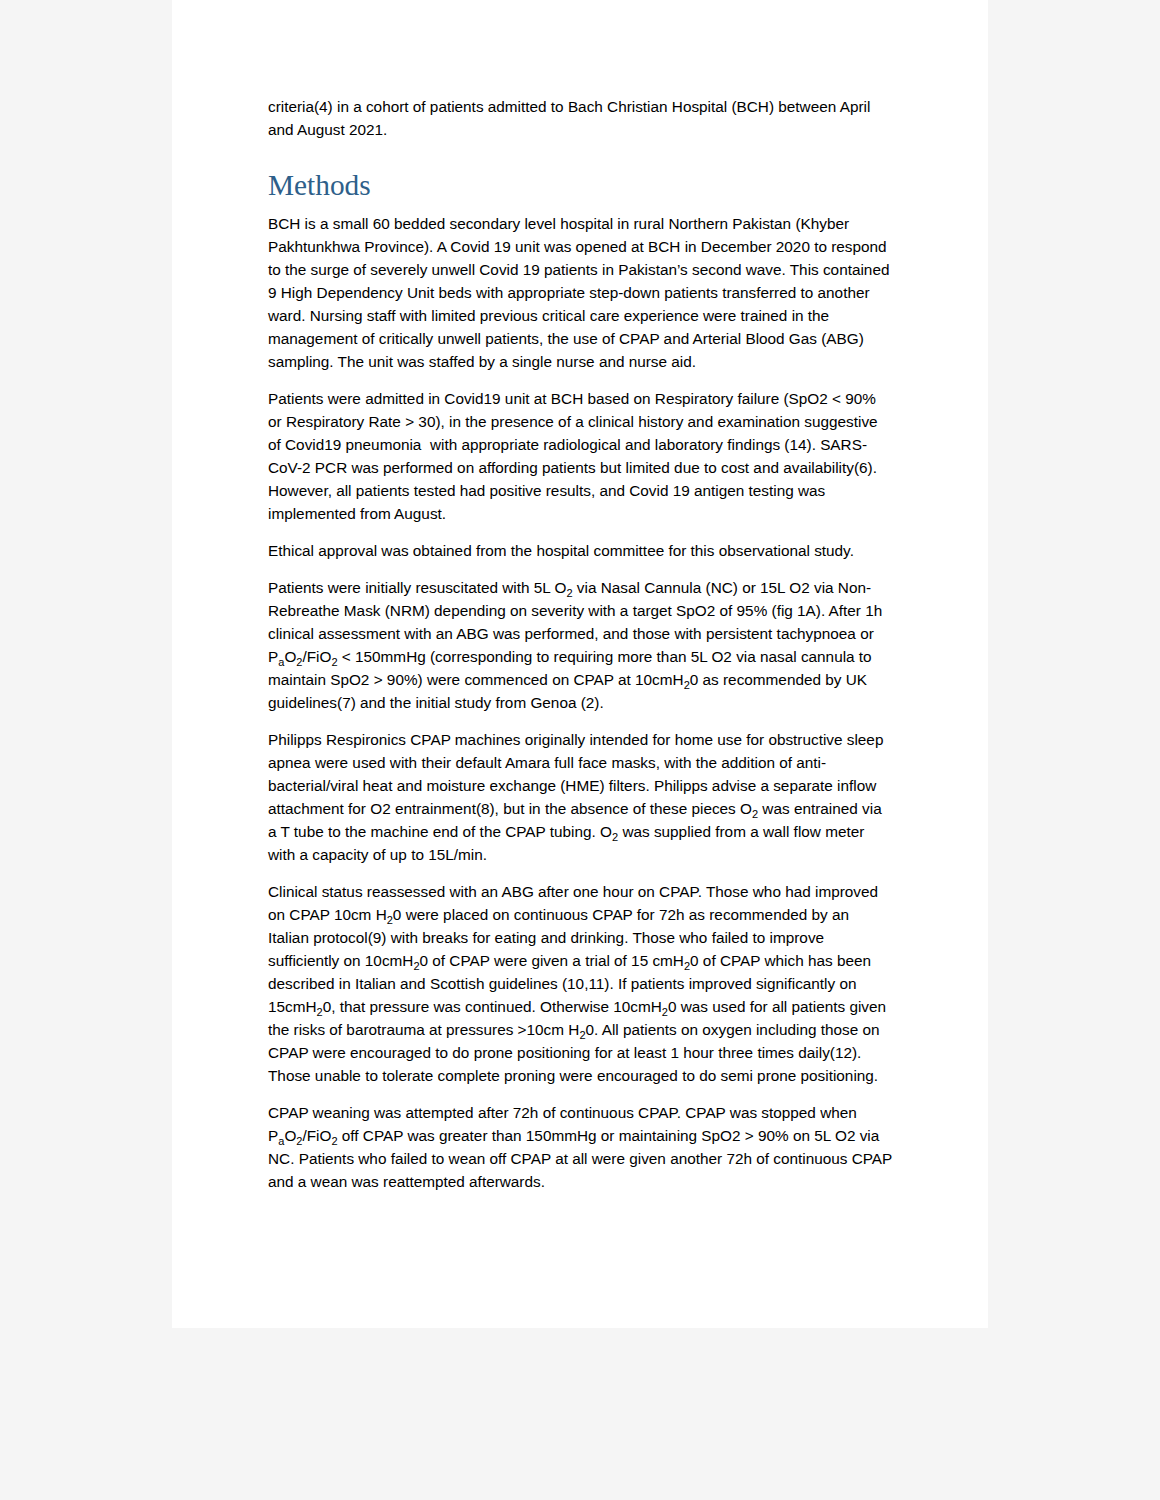criteria(4) in a cohort of patients admitted to Bach Christian Hospital (BCH) between April and August 2021.
Methods
BCH is a small 60 bedded secondary level hospital in rural Northern Pakistan (Khyber Pakhtunkhwa Province). A Covid 19 unit was opened at BCH in December 2020 to respond to the surge of severely unwell Covid 19 patients in Pakistan’s second wave. This contained 9 High Dependency Unit beds with appropriate step-down patients transferred to another ward. Nursing staff with limited previous critical care experience were trained in the management of critically unwell patients, the use of CPAP and Arterial Blood Gas (ABG) sampling. The unit was staffed by a single nurse and nurse aid.
Patients were admitted in Covid19 unit at BCH based on Respiratory failure (SpO2 < 90% or Respiratory Rate > 30), in the presence of a clinical history and examination suggestive of Covid19 pneumonia with appropriate radiological and laboratory findings (14). SARS-CoV-2 PCR was performed on affording patients but limited due to cost and availability(6). However, all patients tested had positive results, and Covid 19 antigen testing was implemented from August.
Ethical approval was obtained from the hospital committee for this observational study.
Patients were initially resuscitated with 5L O2 via Nasal Cannula (NC) or 15L O2 via Non-Rebreathe Mask (NRM) depending on severity with a target SpO2 of 95% (fig 1A). After 1h clinical assessment with an ABG was performed, and those with persistent tachypnoea or PaO2/FiO2 < 150mmHg (corresponding to requiring more than 5L O2 via nasal cannula to maintain SpO2 > 90%) were commenced on CPAP at 10cmH20 as recommended by UK guidelines(7) and the initial study from Genoa (2).
Philipps Respironics CPAP machines originally intended for home use for obstructive sleep apnea were used with their default Amara full face masks, with the addition of anti-bacterial/viral heat and moisture exchange (HME) filters. Philipps advise a separate inflow attachment for O2 entrainment(8), but in the absence of these pieces O2 was entrained via a T tube to the machine end of the CPAP tubing. O2 was supplied from a wall flow meter with a capacity of up to 15L/min.
Clinical status reassessed with an ABG after one hour on CPAP. Those who had improved on CPAP 10cm H20 were placed on continuous CPAP for 72h as recommended by an Italian protocol(9) with breaks for eating and drinking. Those who failed to improve sufficiently on 10cmH20 of CPAP were given a trial of 15 cmH20 of CPAP which has been described in Italian and Scottish guidelines (10,11). If patients improved significantly on 15cmH20, that pressure was continued. Otherwise 10cmH20 was used for all patients given the risks of barotrauma at pressures >10cm H20. All patients on oxygen including those on CPAP were encouraged to do prone positioning for at least 1 hour three times daily(12). Those unable to tolerate complete proning were encouraged to do semi prone positioning.
CPAP weaning was attempted after 72h of continuous CPAP. CPAP was stopped when PaO2/FiO2 off CPAP was greater than 150mmHg or maintaining SpO2 > 90% on 5L O2 via NC. Patients who failed to wean off CPAP at all were given another 72h of continuous CPAP and a wean was reattempted afterwards.